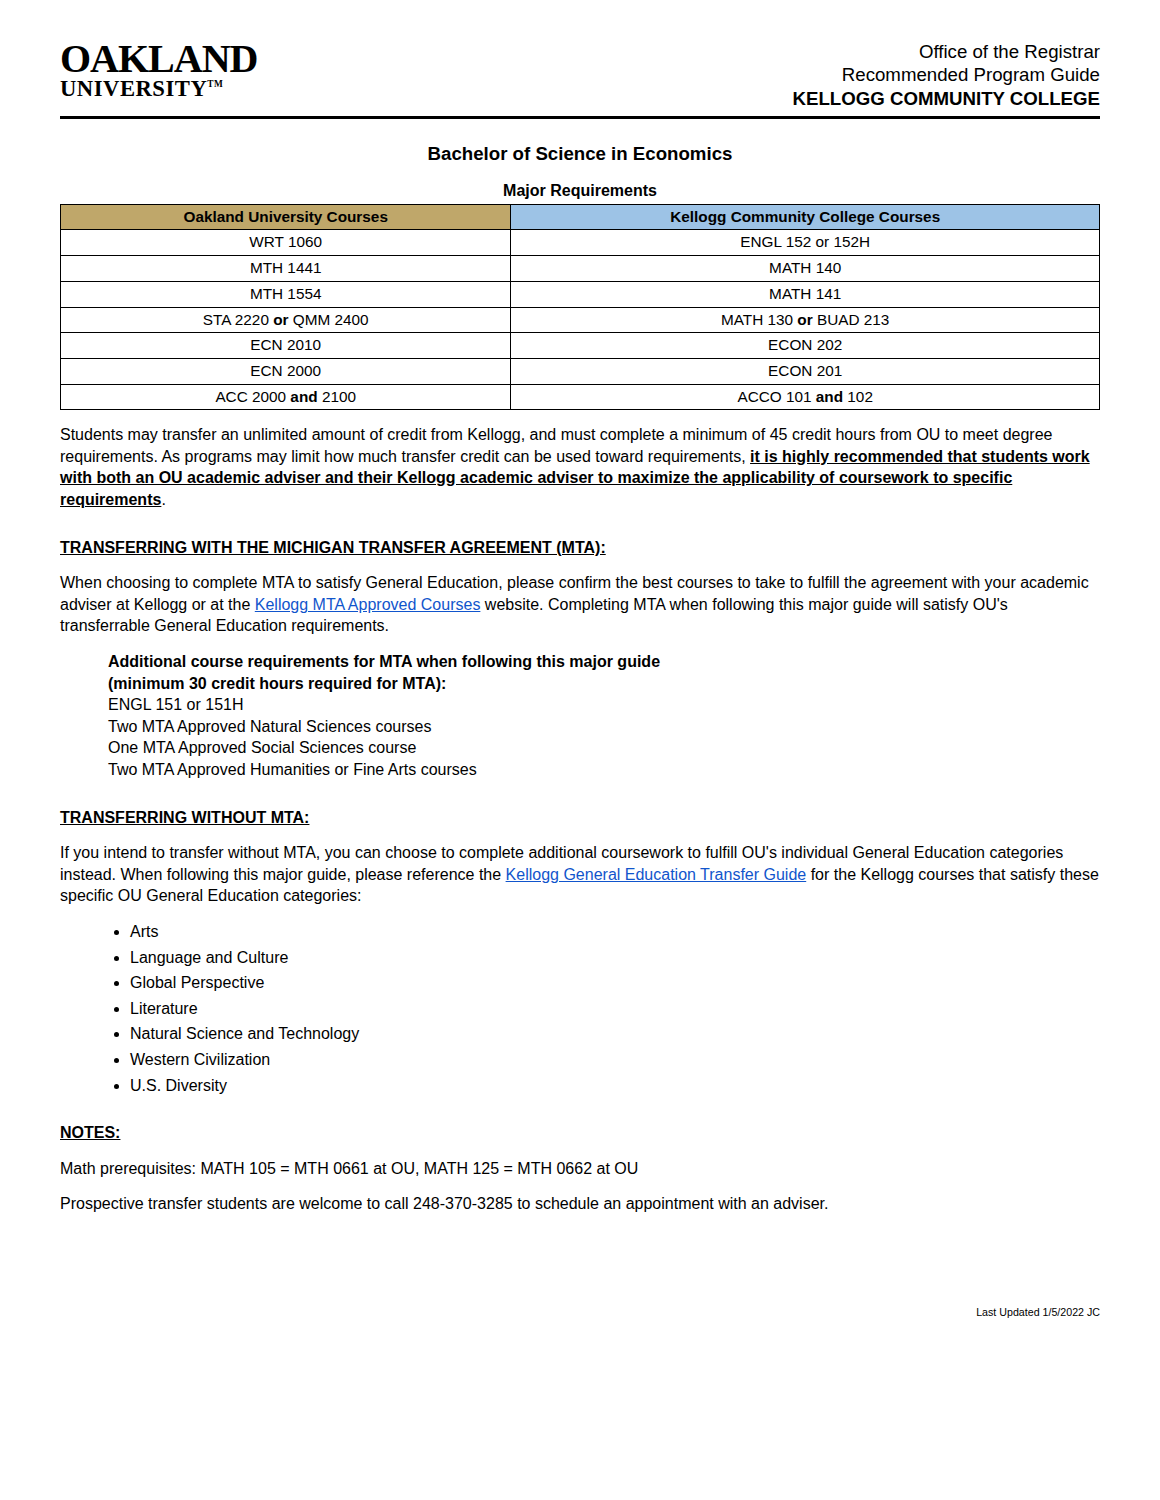OAKLAND
UNIVERSITYTM
Office of the Registrar
Recommended Program Guide
KELLOGG COMMUNITY COLLEGE
Bachelor of Science in Economics
Major Requirements
| Oakland University Courses | Kellogg Community College Courses |
| --- | --- |
| WRT 1060 | ENGL 152 or 152H |
| MTH 1441 | MATH 140 |
| MTH 1554 | MATH 141 |
| STA 2220 or QMM 2400 | MATH 130 or BUAD 213 |
| ECN 2010 | ECON 202 |
| ECN 2000 | ECON 201 |
| ACC 2000 and 2100 | ACCO 101 and 102 |
Students may transfer an unlimited amount of credit from Kellogg, and must complete a minimum of 45 credit hours from OU to meet degree requirements. As programs may limit how much transfer credit can be used toward requirements, it is highly recommended that students work with both an OU academic adviser and their Kellogg academic adviser to maximize the applicability of coursework to specific requirements.
TRANSFERRING WITH THE MICHIGAN TRANSFER AGREEMENT (MTA):
When choosing to complete MTA to satisfy General Education, please confirm the best courses to take to fulfill the agreement with your academic adviser at Kellogg or at the Kellogg MTA Approved Courses website. Completing MTA when following this major guide will satisfy OU's transferrable General Education requirements.
Additional course requirements for MTA when following this major guide
(minimum 30 credit hours required for MTA):
ENGL 151 or 151H
Two MTA Approved Natural Sciences courses
One MTA Approved Social Sciences course
Two MTA Approved Humanities or Fine Arts courses
TRANSFERRING WITHOUT MTA:
If you intend to transfer without MTA, you can choose to complete additional coursework to fulfill OU's individual General Education categories instead. When following this major guide, please reference the Kellogg General Education Transfer Guide for the Kellogg courses that satisfy these specific OU General Education categories:
Arts
Language and Culture
Global Perspective
Literature
Natural Science and Technology
Western Civilization
U.S. Diversity
NOTES:
Math prerequisites: MATH 105 = MTH 0661 at OU, MATH 125 = MTH 0662 at OU
Prospective transfer students are welcome to call 248-370-3285 to schedule an appointment with an adviser.
Last Updated 1/5/2022 JC